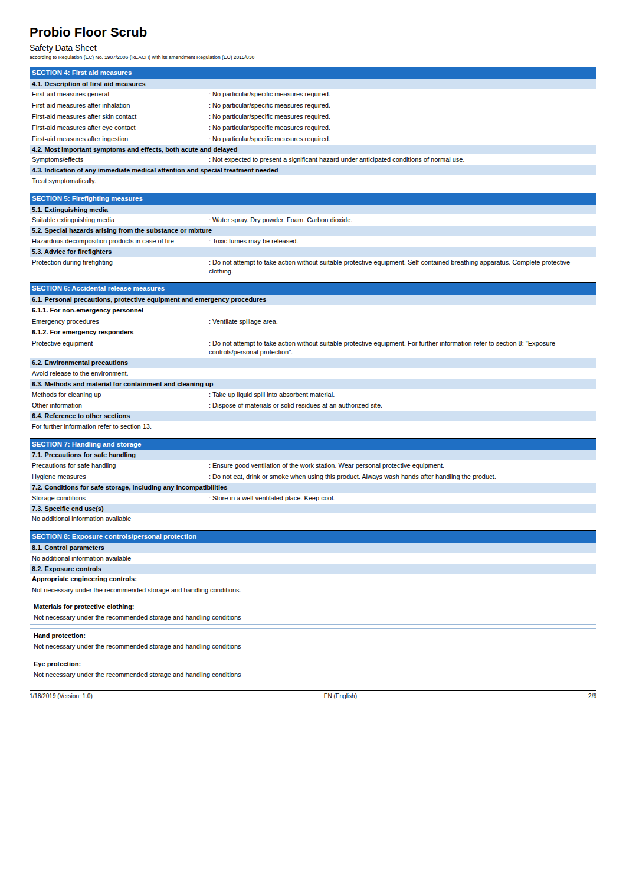Probio Floor Scrub
Safety Data Sheet
according to Regulation (EC) No. 1907/2006 (REACH) with its amendment Regulation (EU) 2015/830
SECTION 4: First aid measures
4.1. Description of first aid measures
First-aid measures general
: No particular/specific measures required.
First-aid measures after inhalation
: No particular/specific measures required.
First-aid measures after skin contact
: No particular/specific measures required.
First-aid measures after eye contact
: No particular/specific measures required.
First-aid measures after ingestion
: No particular/specific measures required.
4.2. Most important symptoms and effects, both acute and delayed
Symptoms/effects
: Not expected to present a significant hazard under anticipated conditions of normal use.
4.3. Indication of any immediate medical attention and special treatment needed
Treat symptomatically.
SECTION 5: Firefighting measures
5.1. Extinguishing media
Suitable extinguishing media
: Water spray. Dry powder. Foam. Carbon dioxide.
5.2. Special hazards arising from the substance or mixture
Hazardous decomposition products in case of fire
: Toxic fumes may be released.
5.3. Advice for firefighters
Protection during firefighting
: Do not attempt to take action without suitable protective equipment. Self-contained breathing apparatus. Complete protective clothing.
SECTION 6: Accidental release measures
6.1. Personal precautions, protective equipment and emergency procedures
6.1.1. For non-emergency personnel
Emergency procedures
: Ventilate spillage area.
6.1.2. For emergency responders
Protective equipment
: Do not attempt to take action without suitable protective equipment. For further information refer to section 8: "Exposure controls/personal protection".
6.2. Environmental precautions
Avoid release to the environment.
6.3. Methods and material for containment and cleaning up
Methods for cleaning up
: Take up liquid spill into absorbent material.
Other information
: Dispose of materials or solid residues at an authorized site.
6.4. Reference to other sections
For further information refer to section 13.
SECTION 7: Handling and storage
7.1. Precautions for safe handling
Precautions for safe handling
: Ensure good ventilation of the work station. Wear personal protective equipment.
Hygiene measures
: Do not eat, drink or smoke when using this product. Always wash hands after handling the product.
7.2. Conditions for safe storage, including any incompatibilities
Storage conditions
: Store in a well-ventilated place. Keep cool.
7.3. Specific end use(s)
No additional information available
SECTION 8: Exposure controls/personal protection
8.1. Control parameters
No additional information available
8.2. Exposure controls
Appropriate engineering controls:
Not necessary under the recommended storage and handling conditions.
Materials for protective clothing:
Not necessary under the recommended storage and handling conditions
Hand protection:
Not necessary under the recommended storage and handling conditions
Eye protection:
Not necessary under the recommended storage and handling conditions
1/18/2019 (Version: 1.0)
EN (English)
2/6